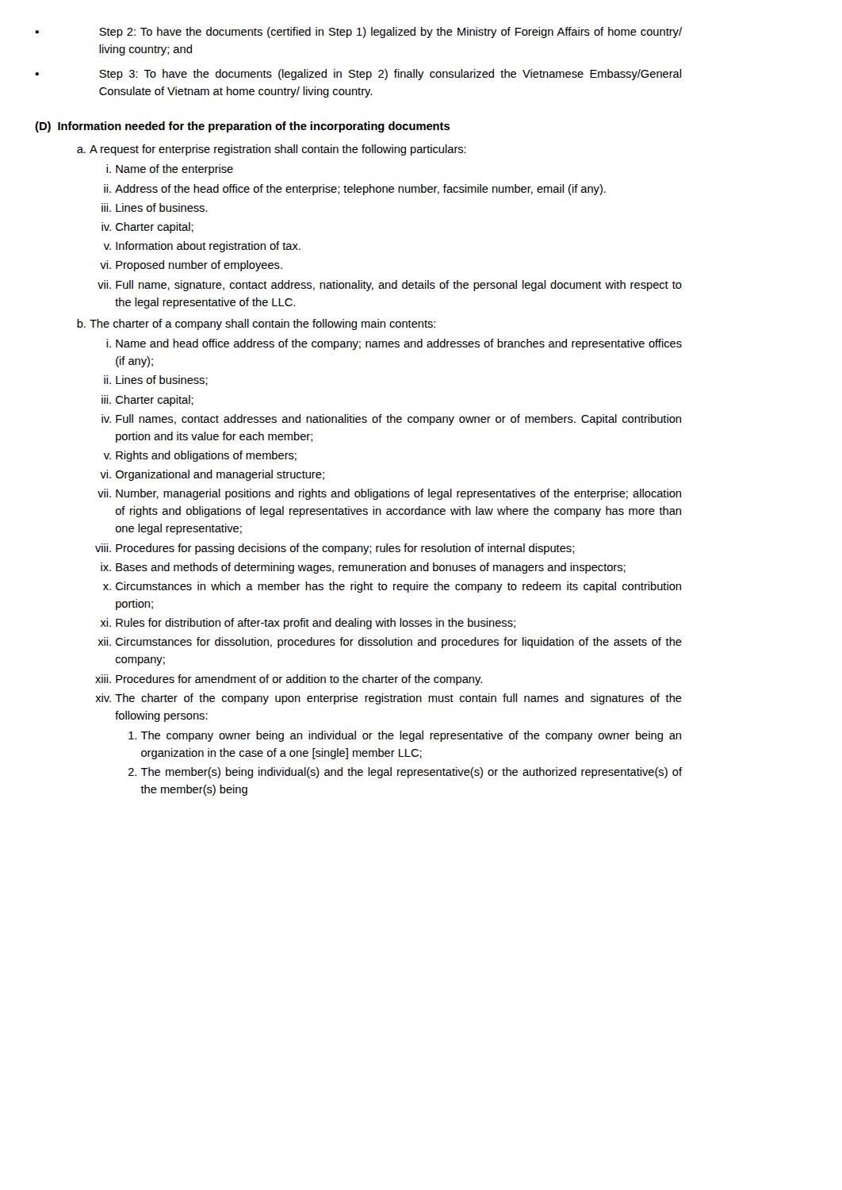Step 2: To have the documents (certified in Step 1) legalized by the Ministry of Foreign Affairs of home country/ living country; and
Step 3: To have the documents (legalized in Step 2) finally consularized the Vietnamese Embassy/General Consulate of Vietnam at home country/ living country.
(D) Information needed for the preparation of the incorporating documents
A request for enterprise registration shall contain the following particulars:
Name of the enterprise
Address of the head office of the enterprise; telephone number, facsimile number, email (if any).
Lines of business.
Charter capital;
Information about registration of tax.
Proposed number of employees.
Full name, signature, contact address, nationality, and details of the personal legal document with respect to the legal representative of the LLC.
The charter of a company shall contain the following main contents:
Name and head office address of the company; names and addresses of branches and representative offices (if any);
Lines of business;
Charter capital;
Full names, contact addresses and nationalities of the company owner or of members. Capital contribution portion and its value for each member;
Rights and obligations of members;
Organizational and managerial structure;
Number, managerial positions and rights and obligations of legal representatives of the enterprise; allocation of rights and obligations of legal representatives in accordance with law where the company has more than one legal representative;
Procedures for passing decisions of the company; rules for resolution of internal disputes;
Bases and methods of determining wages, remuneration and bonuses of managers and inspectors;
Circumstances in which a member has the right to require the company to redeem its capital contribution portion;
Rules for distribution of after-tax profit and dealing with losses in the business;
Circumstances for dissolution, procedures for dissolution and procedures for liquidation of the assets of the company;
Procedures for amendment of or addition to the charter of the company.
The charter of the company upon enterprise registration must contain full names and signatures of the following persons:
The company owner being an individual or the legal representative of the company owner being an organization in the case of a one [single] member LLC;
The member(s) being individual(s) and the legal representative(s) or the authorized representative(s) of the member(s) being